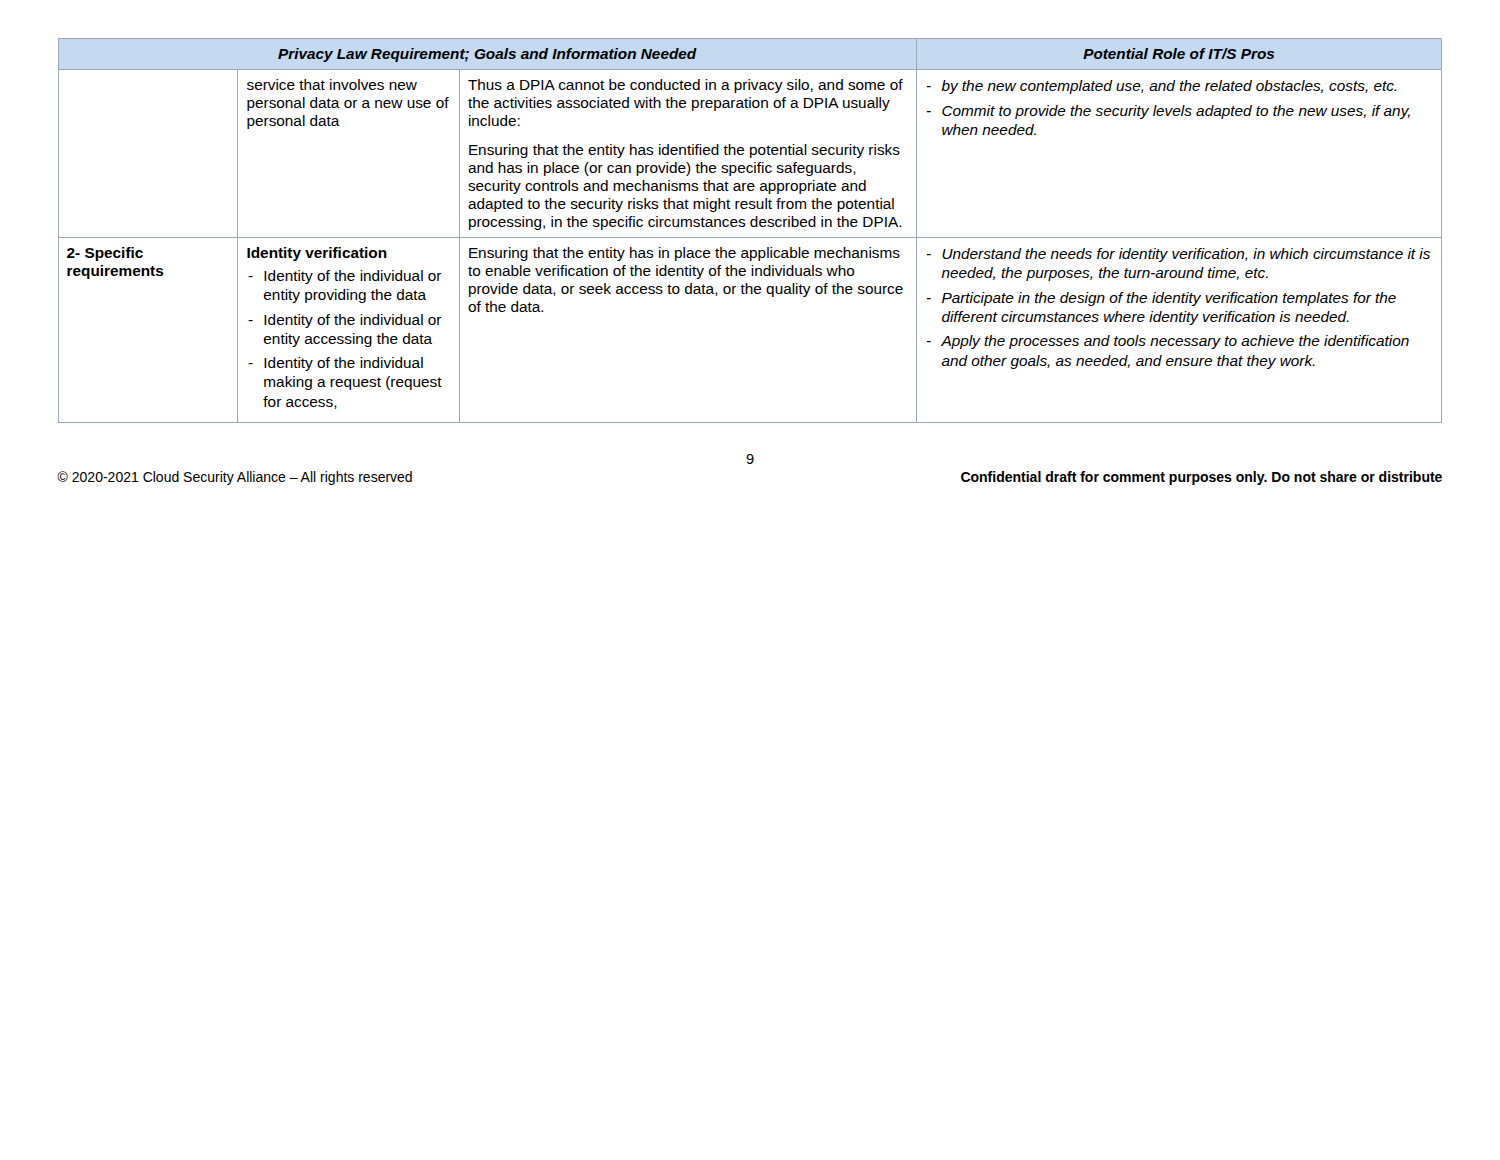| Privacy Law Requirement; Goals and Information Needed | Potential Role of IT/S Pros |
| --- | --- |
| | service that involves new personal data or a new use of personal data | Thus a DPIA cannot be conducted in a privacy silo, and some of the activities associated with the preparation of a DPIA usually include: Ensuring that the entity has identified the potential security risks and has in place (or can provide) the specific safeguards, security controls and mechanisms that are appropriate and adapted to the security risks that might result from the potential processing, in the specific circumstances described in the DPIA. | by the new contemplated use, and the related obstacles, costs, etc. Commit to provide the security levels adapted to the new uses, if any, when needed. |
| 2- Specific requirements | Identity verification Identity of the individual or entity providing the data Identity of the individual or entity accessing the data Identity of the individual making a request (request for access, | Ensuring that the entity has in place the applicable mechanisms to enable verification of the identity of the individuals who provide data, or seek access to data, or the quality of the source of the data. | Understand the needs for identity verification, in which circumstance it is needed, the purposes, the turn-around time, etc. Participate in the design of the identity verification templates for the different circumstances where identity verification is needed. Apply the processes and tools necessary to achieve the identification and other goals, as needed, and ensure that they work. |
9
© 2020-2021 Cloud Security Alliance – All rights reserved
Confidential draft for comment purposes only. Do not share or distribute